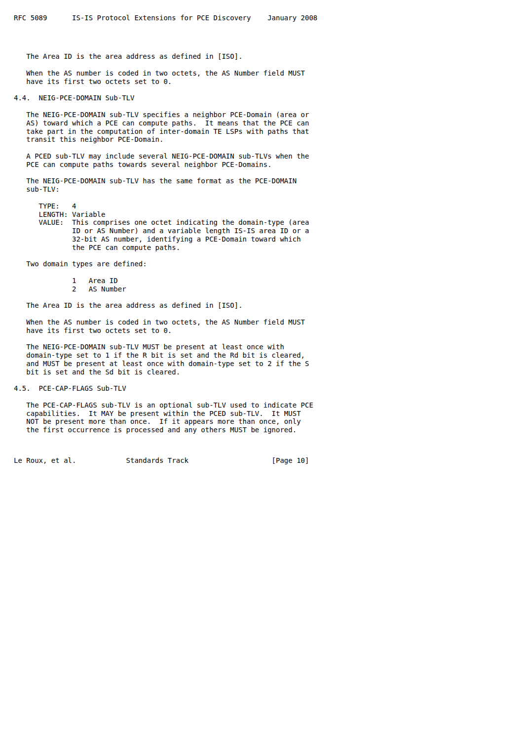RFC 5089 IS-IS Protocol Extensions for PCE Discovery January 2008
The Area ID is the area address as defined in [ISO]. When the AS number is coded in two octets, the AS Number field MUST have its first two octets set to 0. 4.4. NEIG-PCE-DOMAIN Sub-TLV The NEIG-PCE-DOMAIN sub-TLV specifies a neighbor PCE-Domain (area or AS) toward which a PCE can compute paths. It means that the PCE can take part in the computation of inter-domain TE LSPs with paths that transit this neighbor PCE-Domain. A PCED sub-TLV may include several NEIG-PCE-DOMAIN sub-TLVs when the PCE can compute paths towards several neighbor PCE-Domains. The NEIG-PCE-DOMAIN sub-TLV has the same format as the PCE-DOMAIN sub-TLV: TYPE: 4 LENGTH: Variable VALUE: This comprises one octet indicating the domain-type (area ID or AS Number) and a variable length IS-IS area ID or a 32-bit AS number, identifying a PCE-Domain toward which the PCE can compute paths. Two domain types are defined: 1 Area ID 2 AS Number The Area ID is the area address as defined in [ISO]. When the AS number is coded in two octets, the AS Number field MUST have its first two octets set to 0. The NEIG-PCE-DOMAIN sub-TLV MUST be present at least once with domain-type set to 1 if the R bit is set and the Rd bit is cleared, and MUST be present at least once with domain-type set to 2 if the S bit is set and the Sd bit is cleared. 4.5. PCE-CAP-FLAGS Sub-TLV The PCE-CAP-FLAGS sub-TLV is an optional sub-TLV used to indicate PCE capabilities. It MAY be present within the PCED sub-TLV. It MUST NOT be present more than once. If it appears more than once, only the first occurrence is processed and any others MUST be ignored.
Le Roux, et al. Standards Track [Page 10]